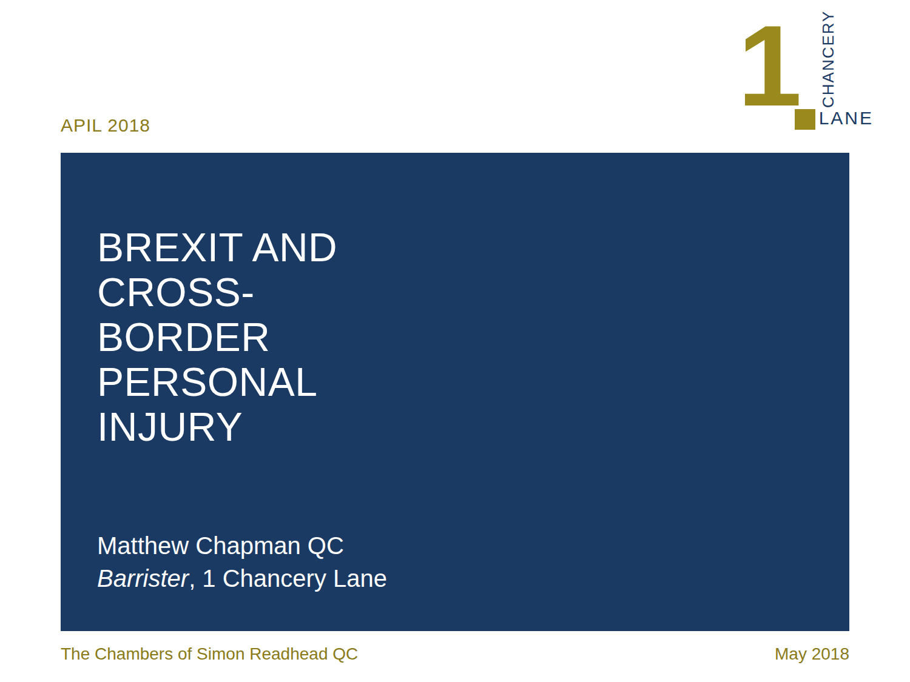1 CHANCERY LANE
APIL 2018
BREXIT AND CROSS-BORDER PERSONAL INJURY
Matthew Chapman QC
Barrister, 1 Chancery Lane
The Chambers of Simon Readhead QC May 2018